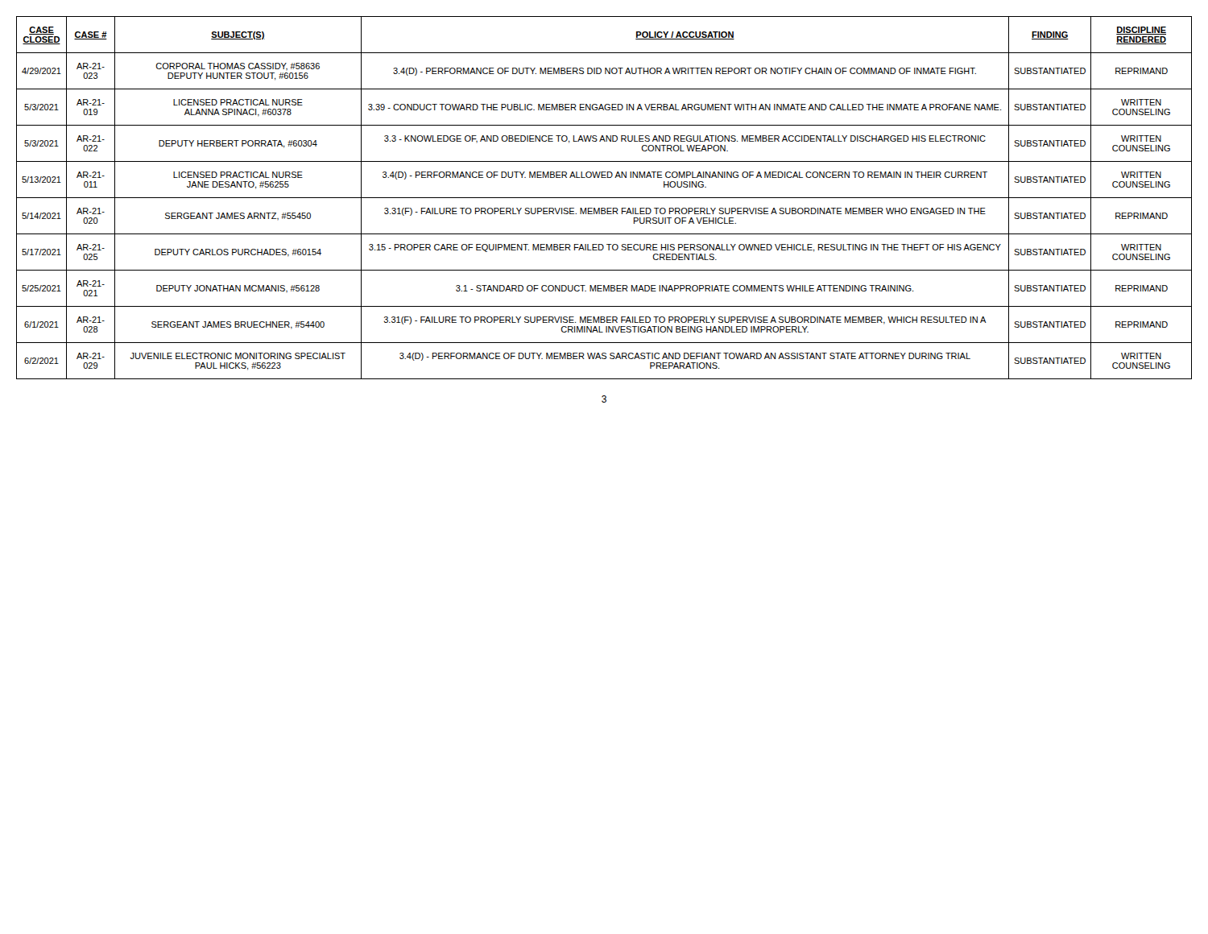Case Dispositions
| CASE CLOSED | CASE # | SUBJECT(S) | POLICY / ACCUSATION | FINDING | DISCIPLINE RENDERED |
| --- | --- | --- | --- | --- | --- |
| 4/29/2021 | AR-21-023 | CORPORAL THOMAS CASSIDY, #58636 DEPUTY HUNTER STOUT, #60156 | 3.4(D) - PERFORMANCE OF DUTY. MEMBERS DID NOT AUTHOR A WRITTEN REPORT OR NOTIFY CHAIN OF COMMAND OF INMATE FIGHT. | SUBSTANTIATED | REPRIMAND |
| 5/3/2021 | AR-21-019 | LICENSED PRACTICAL NURSE ALANNA SPINACI, #60378 | 3.39 - CONDUCT TOWARD THE PUBLIC. MEMBER ENGAGED IN A VERBAL ARGUMENT WITH AN INMATE AND CALLED THE INMATE A PROFANE NAME. | SUBSTANTIATED | WRITTEN COUNSELING |
| 5/3/2021 | AR-21-022 | DEPUTY HERBERT PORRATA, #60304 | 3.3 - KNOWLEDGE OF, AND OBEDIENCE TO, LAWS AND RULES AND REGULATIONS. MEMBER ACCIDENTALLY DISCHARGED HIS ELECTRONIC CONTROL WEAPON. | SUBSTANTIATED | WRITTEN COUNSELING |
| 5/13/2021 | AR-21-011 | LICENSED PRACTICAL NURSE JANE DESANTO, #56255 | 3.4(D) - PERFORMANCE OF DUTY. MEMBER ALLOWED AN INMATE COMPLAINANING OF A MEDICAL CONCERN TO REMAIN IN THEIR CURRENT HOUSING. | SUBSTANTIATED | WRITTEN COUNSELING |
| 5/14/2021 | AR-21-020 | SERGEANT JAMES ARNTZ, #55450 | 3.31(F) - FAILURE TO PROPERLY SUPERVISE. MEMBER FAILED TO PROPERLY SUPERVISE A SUBORDINATE MEMBER WHO ENGAGED IN THE PURSUIT OF A VEHICLE. | SUBSTANTIATED | REPRIMAND |
| 5/17/2021 | AR-21-025 | DEPUTY CARLOS PURCHADES, #60154 | 3.15 - PROPER CARE OF EQUIPMENT. MEMBER FAILED TO SECURE HIS PERSONALLY OWNED VEHICLE, RESULTING IN THE THEFT OF HIS AGENCY CREDENTIALS. | SUBSTANTIATED | WRITTEN COUNSELING |
| 5/25/2021 | AR-21-021 | DEPUTY JONATHAN MCMANIS, #56128 | 3.1 - STANDARD OF CONDUCT. MEMBER MADE INAPPROPRIATE COMMENTS WHILE ATTENDING TRAINING. | SUBSTANTIATED | REPRIMAND |
| 6/1/2021 | AR-21-028 | SERGEANT JAMES BRUECHNER, #54400 | 3.31(F) - FAILURE TO PROPERLY SUPERVISE. MEMBER FAILED TO PROPERLY SUPERVISE A SUBORDINATE MEMBER, WHICH RESULTED IN A CRIMINAL INVESTIGATION BEING HANDLED IMPROPERLY. | SUBSTANTIATED | REPRIMAND |
| 6/2/2021 | AR-21-029 | JUVENILE ELECTRONIC MONITORING SPECIALIST PAUL HICKS, #56223 | 3.4(D) - PERFORMANCE OF DUTY. MEMBER WAS SARCASTIC AND DEFIANT TOWARD AN ASSISTANT STATE ATTORNEY DURING TRIAL PREPARATIONS. | SUBSTANTIATED | WRITTEN COUNSELING |
3